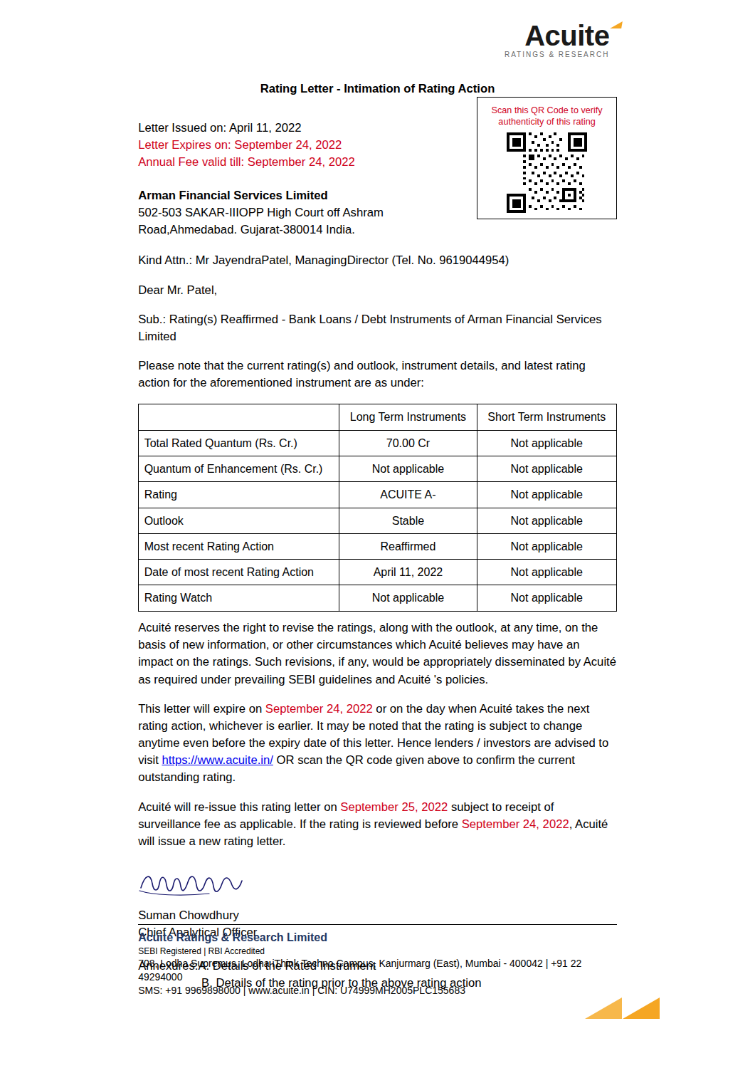Acuite
RATINGS & RESEARCH
Rating Letter - Intimation of Rating Action
Scan this QR Code to verify
authenticity of this rating
Letter Issued on: April 11, 2022
Letter Expires on: September 24, 2022
Annual Fee valid till: September 24, 2022
Arman Financial Services Limited
502-503 SAKAR-IIIOPP High Court off Ashram
Road,Ahmedabad. Gujarat-380014 India.
Kind Attn.: Mr JayendraPatel, ManagingDirector (Tel. No. 9619044954)
Dear Mr. Patel,
Sub.: Rating(s) Reaffirmed - Bank Loans / Debt Instruments of Arman Financial Services Limited
Please note that the current rating(s) and outlook, instrument details, and latest rating action for the aforementioned instrument are as under:
| | Long Term Instruments | Short Term Instruments |
| --- | --- | --- |
| Total Rated Quantum (Rs. Cr.) | 70.00 Cr | Not applicable |
| Quantum of Enhancement (Rs. Cr.) | Not applicable | Not applicable |
| Rating | ACUITE A- | Not applicable |
| Outlook | Stable | Not applicable |
| Most recent Rating Action | Reaffirmed | Not applicable |
| Date of most recent Rating Action | April 11, 2022 | Not applicable |
| Rating Watch | Not applicable | Not applicable |
Acuité reserves the right to revise the ratings, along with the outlook, at any time, on the basis of new information, or other circumstances which Acuité believes may have an impact on the ratings. Such revisions, if any, would be appropriately disseminated by Acuité as required under prevailing SEBI guidelines and Acuité 's policies.
This letter will expire on September 24, 2022 or on the day when Acuité takes the next rating action, whichever is earlier. It may be noted that the rating is subject to change anytime even before the expiry date of this letter. Hence lenders / investors are advised to visit https://www.acuite.in/ OR scan the QR code given above to confirm the current outstanding rating.
Acuité will re-issue this rating letter on September 25, 2022 subject to receipt of surveillance fee as applicable. If the rating is reviewed before September 24, 2022, Acuité will issue a new rating letter.
Suman Chowdhury
Chief Analytical Officer
| Annexures: | A. Details of the Rated Instrument B. Details of the rating prior to the above rating action |
Acuité Ratings & Research Limited
SEBI Registered | RBI Accredited
708, Lodha Supremus, Lodha iThink Techno Campus, Kanjurmarg (East), Mumbai - 400042 | +91 22 49294000
SMS: +91 9969898000 | www.acuite.in | CIN: U74999MH2005PLC155683